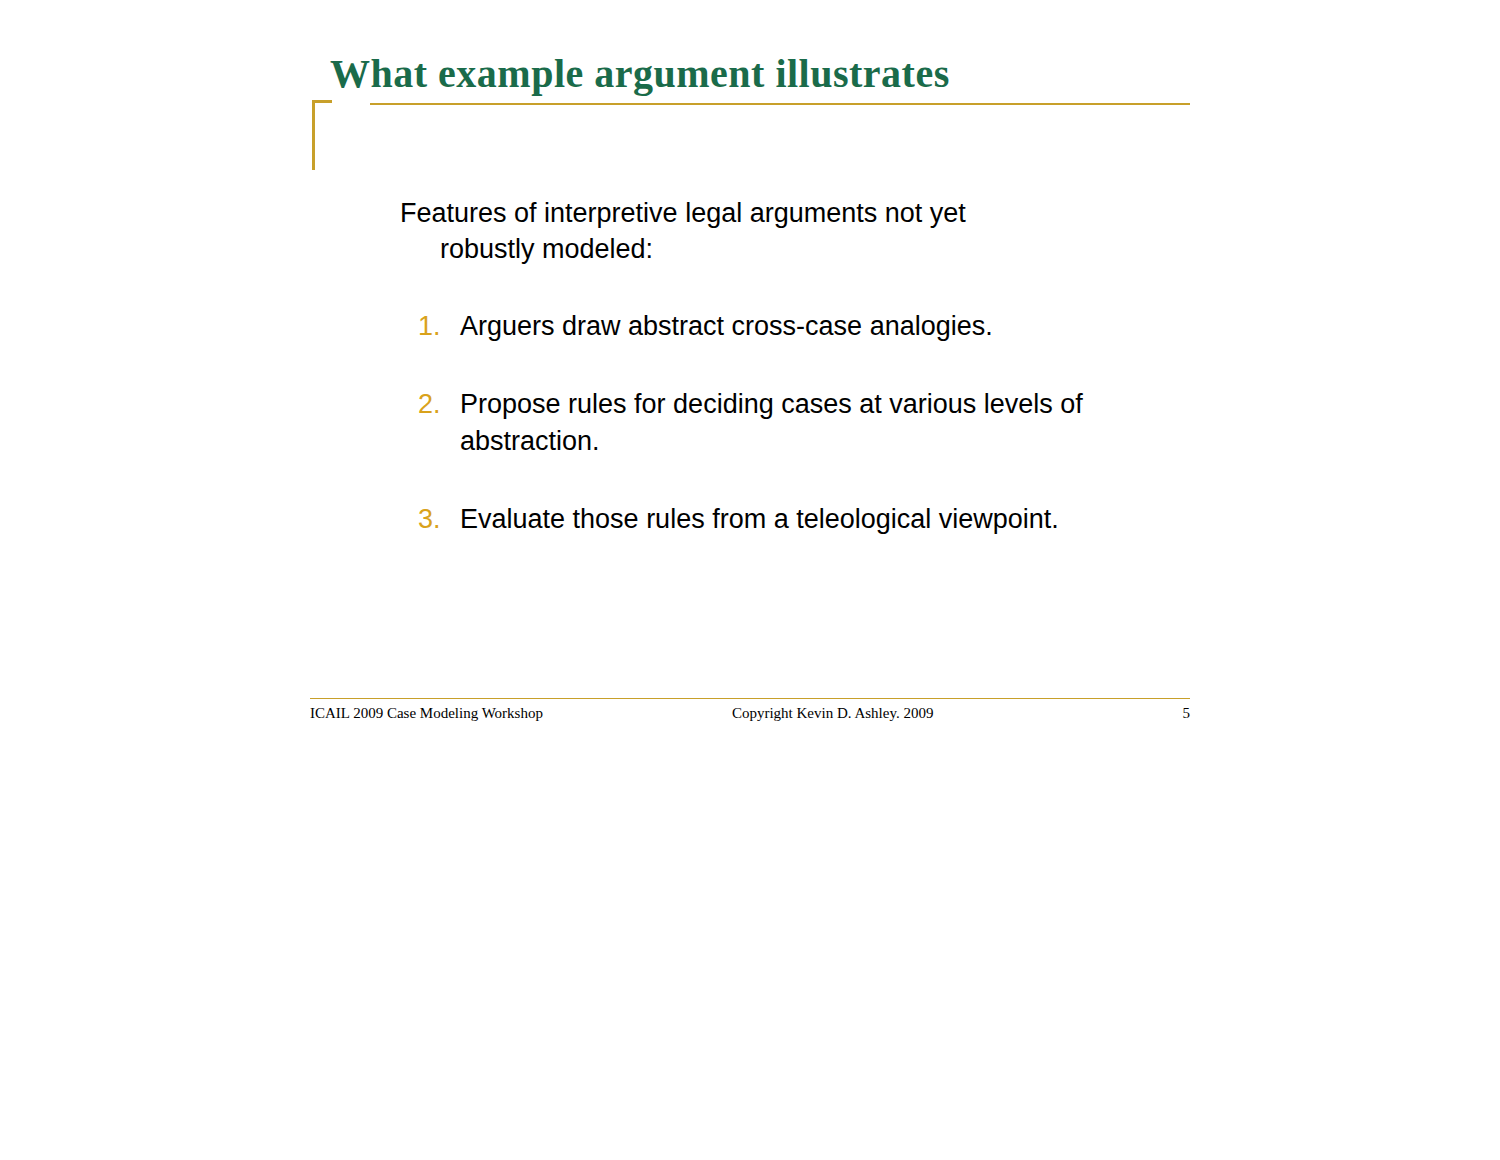What example argument illustrates
Features of interpretive legal arguments not yet robustly modeled:
Arguers draw abstract cross-case analogies.
Propose rules for deciding cases at various levels of abstraction.
Evaluate those rules from a teleological viewpoint.
ICAIL 2009 Case Modeling Workshop Copyright Kevin D. Ashley. 2009 5